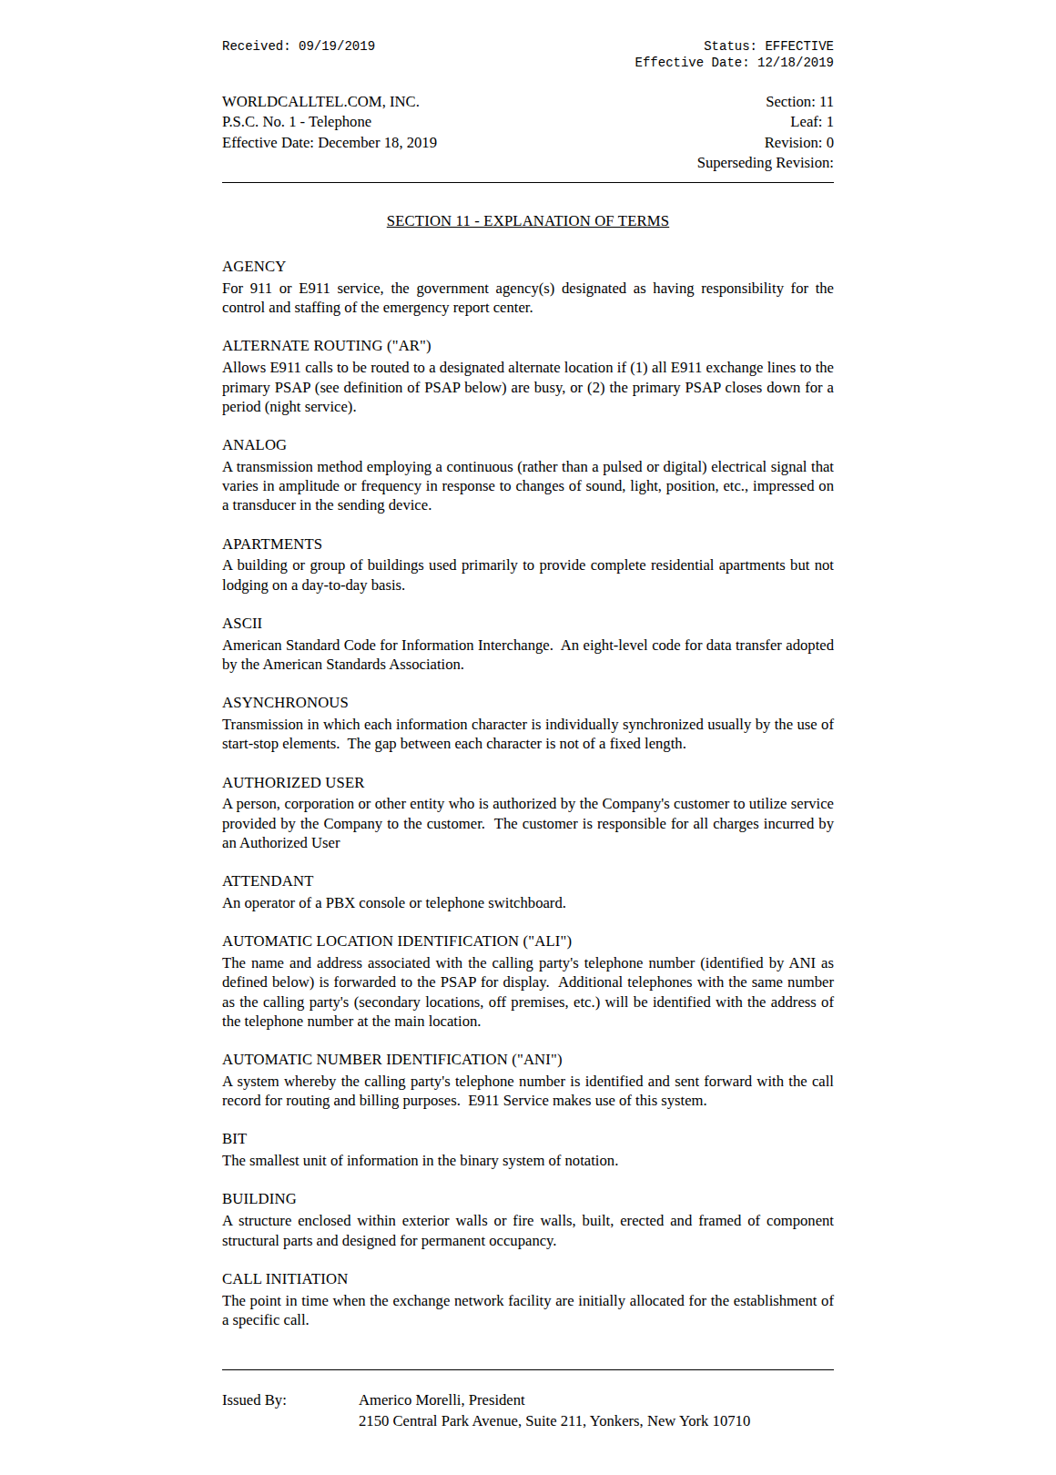Received: 09/19/2019
Status: EFFECTIVE Effective Date: 12/18/2019
WORLDCALLTEL.COM, INC.
P.S.C. No. 1 - Telephone
Effective Date: December 18, 2019
Section: 11
Leaf: 1
Revision: 0
Superseding Revision:
SECTION 11 - EXPLANATION OF TERMS
AGENCY
For 911 or E911 service, the government agency(s) designated as having responsibility for the control and staffing of the emergency report center.
ALTERNATE ROUTING ("AR")
Allows E911 calls to be routed to a designated alternate location if (1) all E911 exchange lines to the primary PSAP (see definition of PSAP below) are busy, or (2) the primary PSAP closes down for a period (night service).
ANALOG
A transmission method employing a continuous (rather than a pulsed or digital) electrical signal that varies in amplitude or frequency in response to changes of sound, light, position, etc., impressed on a transducer in the sending device.
APARTMENTS
A building or group of buildings used primarily to provide complete residential apartments but not lodging on a day-to-day basis.
ASCII
American Standard Code for Information Interchange. An eight-level code for data transfer adopted by the American Standards Association.
ASYNCHRONOUS
Transmission in which each information character is individually synchronized usually by the use of start-stop elements. The gap between each character is not of a fixed length.
AUTHORIZED USER
A person, corporation or other entity who is authorized by the Company's customer to utilize service provided by the Company to the customer. The customer is responsible for all charges incurred by an Authorized User
ATTENDANT
An operator of a PBX console or telephone switchboard.
AUTOMATIC LOCATION IDENTIFICATION ("ALI")
The name and address associated with the calling party's telephone number (identified by ANI as defined below) is forwarded to the PSAP for display. Additional telephones with the same number as the calling party's (secondary locations, off premises, etc.) will be identified with the address of the telephone number at the main location.
AUTOMATIC NUMBER IDENTIFICATION ("ANI")
A system whereby the calling party's telephone number is identified and sent forward with the call record for routing and billing purposes. E911 Service makes use of this system.
BIT
The smallest unit of information in the binary system of notation.
BUILDING
A structure enclosed within exterior walls or fire walls, built, erected and framed of component structural parts and designed for permanent occupancy.
CALL INITIATION
The point in time when the exchange network facility are initially allocated for the establishment of a specific call.
Issued By:
Americo Morelli, President
2150 Central Park Avenue, Suite 211, Yonkers, New York 10710